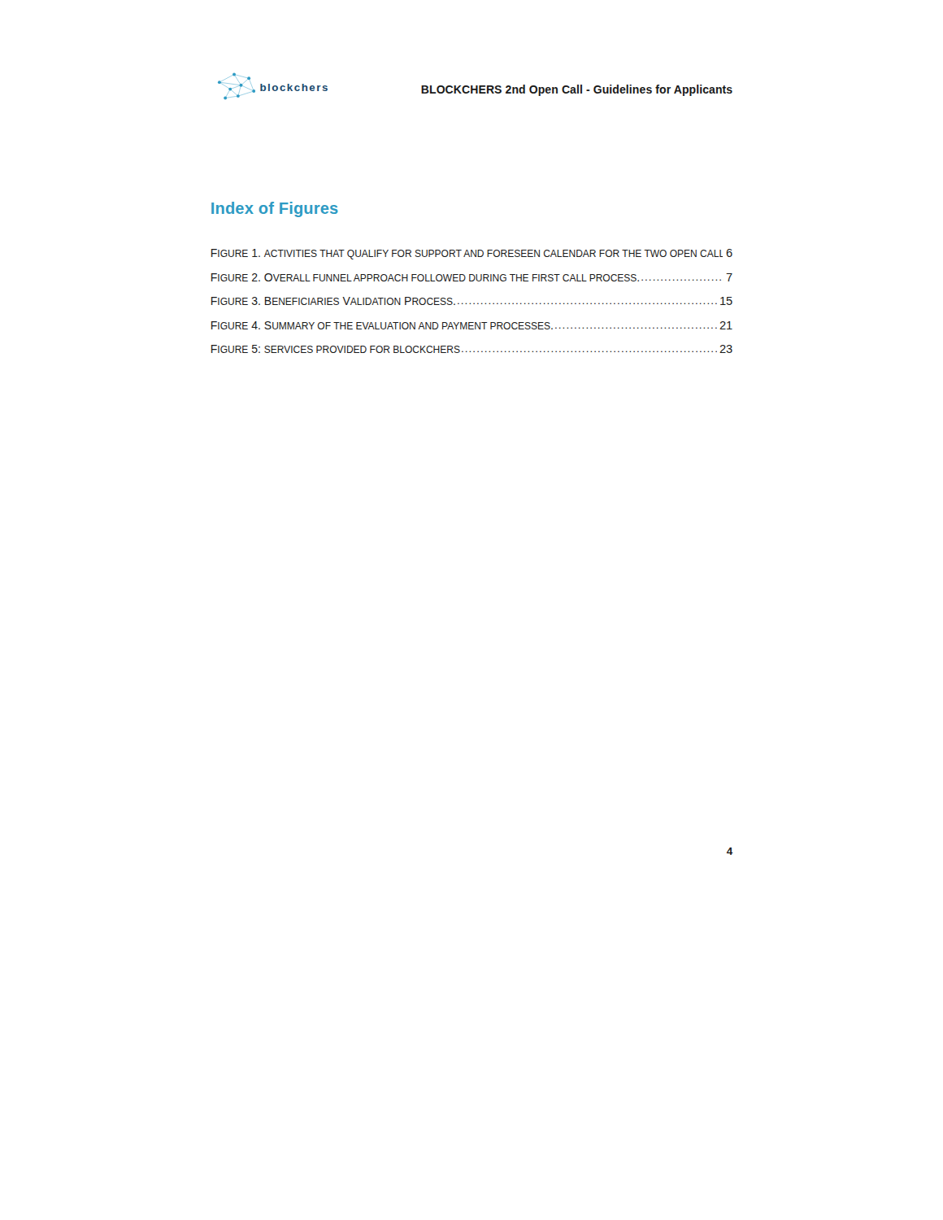blockchers
BLOCKCHERS 2nd Open Call - Guidelines for Applicants
Index of Figures
FIGURE 1. ACTIVITIES THAT QUALIFY FOR SUPPORT AND FORESEEN CALENDAR FOR THE TWO OPEN CALLS. ........................ 6
FIGURE 2. OVERALL FUNNEL APPROACH FOLLOWED DURING THE FIRST CALL PROCESS. .................................................. 7
FIGURE 3. BENEFICIARIES VALIDATION PROCESS. ................................................................................................ 15
FIGURE 4. SUMMARY OF THE EVALUATION AND PAYMENT PROCESSES. ..................................................................... 21
FIGURE 5: SERVICES PROVIDED FOR BLOCKCHERS ................................................................................................ 23
4